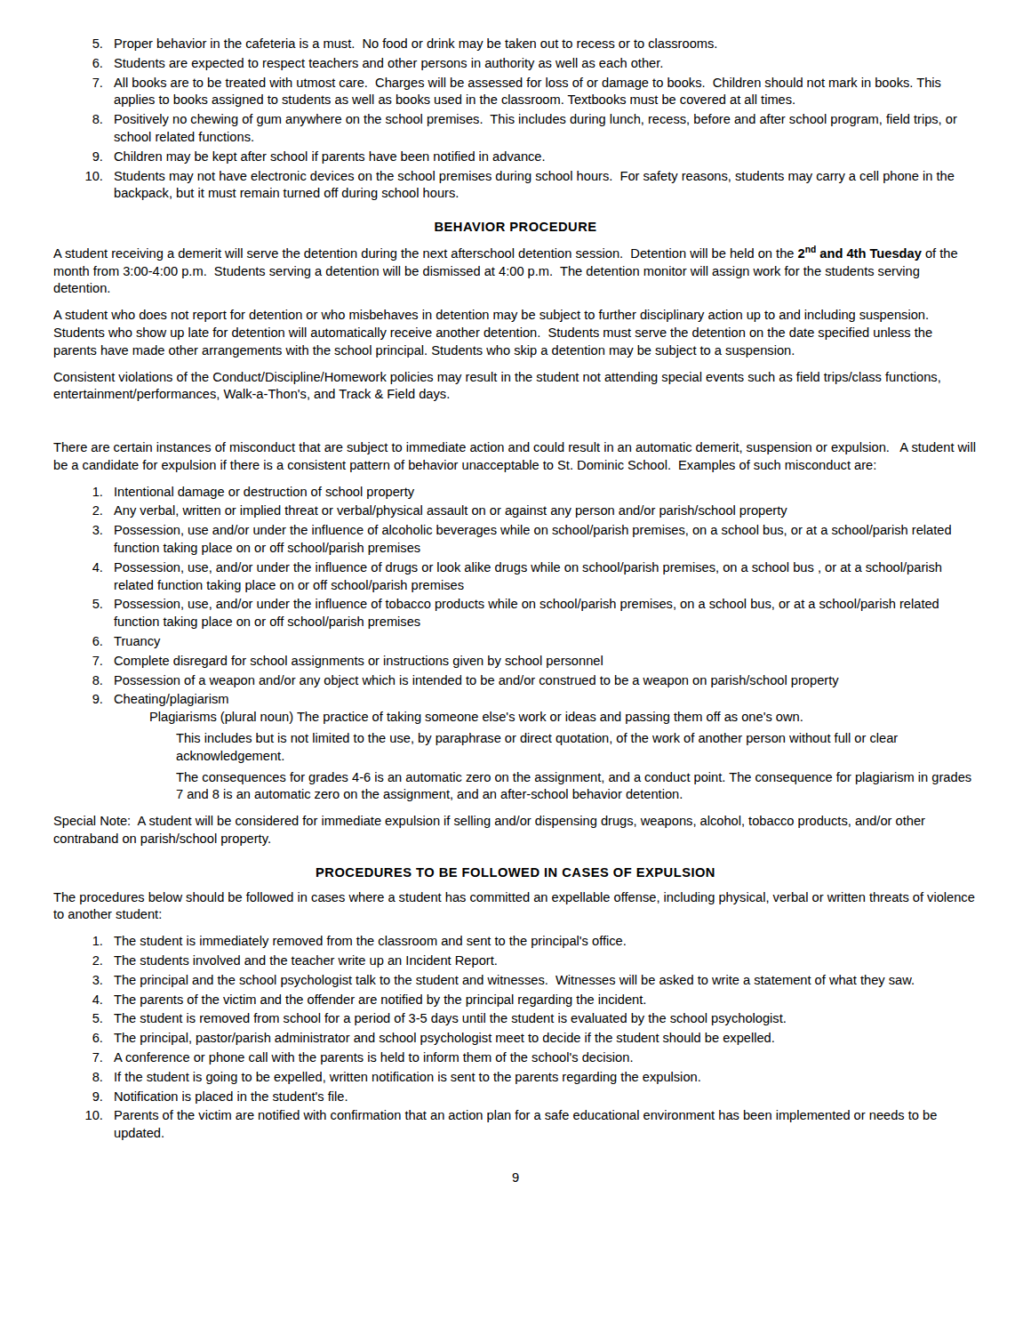Proper behavior in the cafeteria is a must. No food or drink may be taken out to recess or to classrooms.
Students are expected to respect teachers and other persons in authority as well as each other.
All books are to be treated with utmost care. Charges will be assessed for loss of or damage to books. Children should not mark in books. This applies to books assigned to students as well as books used in the classroom. Textbooks must be covered at all times.
Positively no chewing of gum anywhere on the school premises. This includes during lunch, recess, before and after school program, field trips, or school related functions.
Children may be kept after school if parents have been notified in advance.
Students may not have electronic devices on the school premises during school hours. For safety reasons, students may carry a cell phone in the backpack, but it must remain turned off during school hours.
BEHAVIOR PROCEDURE
A student receiving a demerit will serve the detention during the next afterschool detention session. Detention will be held on the 2nd and 4th Tuesday of the month from 3:00-4:00 p.m. Students serving a detention will be dismissed at 4:00 p.m. The detention monitor will assign work for the students serving detention.
A student who does not report for detention or who misbehaves in detention may be subject to further disciplinary action up to and including suspension. Students who show up late for detention will automatically receive another detention. Students must serve the detention on the date specified unless the parents have made other arrangements with the school principal. Students who skip a detention may be subject to a suspension.
Consistent violations of the Conduct/Discipline/Homework policies may result in the student not attending special events such as field trips/class functions, entertainment/performances, Walk-a-Thon's, and Track & Field days.
There are certain instances of misconduct that are subject to immediate action and could result in an automatic demerit, suspension or expulsion. A student will be a candidate for expulsion if there is a consistent pattern of behavior unacceptable to St. Dominic School. Examples of such misconduct are:
Intentional damage or destruction of school property
Any verbal, written or implied threat or verbal/physical assault on or against any person and/or parish/school property
Possession, use and/or under the influence of alcoholic beverages while on school/parish premises, on a school bus, or at a school/parish related function taking place on or off school/parish premises
Possession, use, and/or under the influence of drugs or look alike drugs while on school/parish premises, on a school bus , or at a school/parish related function taking place on or off school/parish premises
Possession, use, and/or under the influence of tobacco products while on school/parish premises, on a school bus, or at a school/parish related function taking place on or off school/parish premises
Truancy
Complete disregard for school assignments or instructions given by school personnel
Possession of a weapon and/or any object which is intended to be and/or construed to be a weapon on parish/school property
Cheating/plagiarism
Plagiarisms (plural noun) The practice of taking someone else's work or ideas and passing them off as one's own.
This includes but is not limited to the use, by paraphrase or direct quotation, of the work of another person without full or clear acknowledgement.
The consequences for grades 4-6 is an automatic zero on the assignment, and a conduct point. The consequence for plagiarism in grades 7 and 8 is an automatic zero on the assignment, and an after-school behavior detention.
Special Note: A student will be considered for immediate expulsion if selling and/or dispensing drugs, weapons, alcohol, tobacco products, and/or other contraband on parish/school property.
PROCEDURES TO BE FOLLOWED IN CASES OF EXPULSION
The procedures below should be followed in cases where a student has committed an expellable offense, including physical, verbal or written threats of violence to another student:
The student is immediately removed from the classroom and sent to the principal's office.
The students involved and the teacher write up an Incident Report.
The principal and the school psychologist talk to the student and witnesses. Witnesses will be asked to write a statement of what they saw.
The parents of the victim and the offender are notified by the principal regarding the incident.
The student is removed from school for a period of 3-5 days until the student is evaluated by the school psychologist.
The principal, pastor/parish administrator and school psychologist meet to decide if the student should be expelled.
A conference or phone call with the parents is held to inform them of the school's decision.
If the student is going to be expelled, written notification is sent to the parents regarding the expulsion.
Notification is placed in the student's file.
Parents of the victim are notified with confirmation that an action plan for a safe educational environment has been implemented or needs to be updated.
9